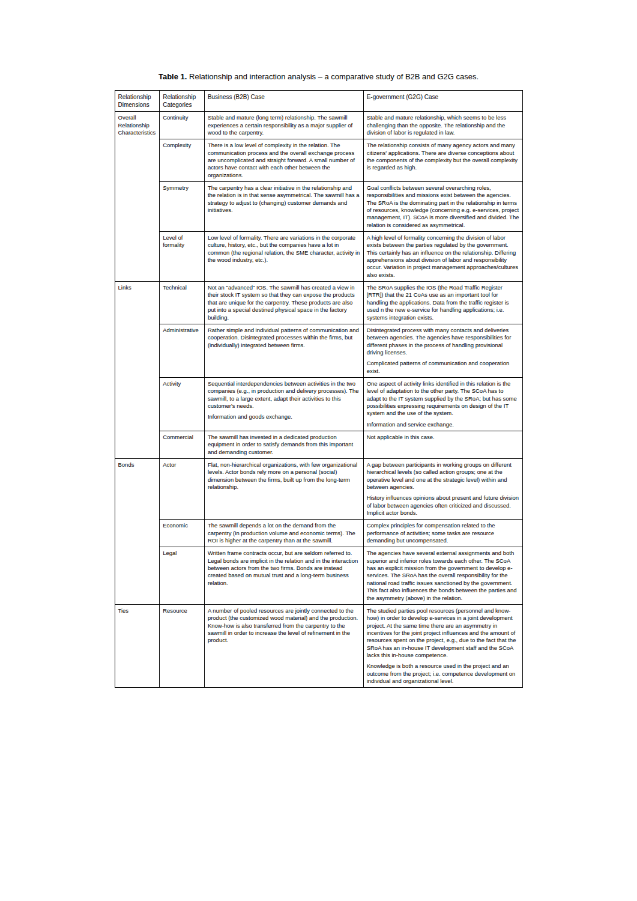Table 1. Relationship and interaction analysis – a comparative study of B2B and G2G cases.
| Relationship Dimensions | Relationship Categories | Business (B2B) Case | E-government (G2G) Case |
| --- | --- | --- | --- |
| Overall Relationship Characteristics | Continuity | Stable and mature (long term) relationship. The sawmill experiences a certain responsibility as a major supplier of wood to the carpentry. | Stable and mature relationship, which seems to be less challenging than the opposite. The relationship and the division of labor is regulated in law. |
| Complexity | There is a low level of complexity in the relation. The communication process and the overall exchange process are uncomplicated and straight forward. A small number of actors have contact with each other between the organizations. | The relationship consists of many agency actors and many citizens' applications. There are diverse conceptions about the components of the complexity but the overall complexity is regarded as high. |
| Symmetry | The carpentry has a clear initiative in the relationship and the relation is in that sense asymmetrical. The sawmill has a strategy to adjust to (changing) customer demands and initiatives. | Goal conflicts between several overarching roles, responsibilities and missions exist between the agencies. The SRoA is the dominating part in the relationship in terms of resources, knowledge (concerning e.g. e-services, project management, IT). SCoA is more diversified and divided. The relation is considered as asymmetrical. |
| Level of formality | Low level of formality. There are variations in the corporate culture, history, etc., but the companies have a lot in common (the regional relation, the SME character, activity in the wood industry, etc.). | A high level of formality concerning the division of labor exists between the parties regulated by the government. This certainly has an influence on the relationship. Differing apprehensions about division of labor and responsibility occur. Variation in project management approaches/cultures also exists. |
| Links | Technical | Not an "advanced" IOS. The sawmill has created a view in their stock IT system so that they can expose the products that are unique for the carpentry. These products are also put into a special destined physical space in the factory building. | The SRoA supplies the IOS (the Road Traffic Register [RTR]) that the 21 CoAs use as an important tool for handling the applications. Data from the traffic register is used n the new e-service for handling applications; i.e. systems integration exists. |
| Administrative | Rather simple and individual patterns of communication and cooperation. Disintegrated processes within the firms, but (individually) integrated between firms. | Disintegrated process with many contacts and deliveries between agencies. The agencies have responsibilities for different phases in the process of handling provisional driving licenses. Complicated patterns of communication and cooperation exist. |
| Activity | Sequential interdependencies between activities in the two companies (e.g., in production and delivery processes). The sawmill, to a large extent, adapt their activities to this customer's needs. Information and goods exchange. | One aspect of activity links identified in this relation is the level of adaptation to the other party. The SCoA has to adapt to the IT system supplied by the SRoA; but has some possibilities expressing requirements on design of the IT system and the use of the system. Information and service exchange. |
| Commercial | The sawmill has invested in a dedicated production equipment in order to satisfy demands from this important and demanding customer. | Not applicable in this case. |
| Bonds | Actor | Flat, non-hierarchical organizations, with few organizational levels. Actor bonds rely more on a personal (social) dimension between the firms, built up from the long-term relationship. | A gap between participants in working groups on different hierarchical levels (so called action groups; one at the operative level and one at the strategic level) within and between agencies. History influences opinions about present and future division of labor between agencies often criticized and discussed. Implicit actor bonds. |
| Economic | The sawmill depends a lot on the demand from the carpentry (in production volume and economic terms). The ROI is higher at the carpentry than at the sawmill. | Complex principles for compensation related to the performance of activities; some tasks are resource demanding but uncompensated. |
| Legal | Written frame contracts occur, but are seldom referred to. Legal bonds are implicit in the relation and in the interaction between actors from the two firms. Bonds are instead created based on mutual trust and a long-term business relation. | The agencies have several external assignments and both superior and inferior roles towards each other. The SCoA has an explicit mission from the government to develop e-services. The SRoA has the overall responsibility for the national road traffic issues sanctioned by the government. This fact also influences the bonds between the parties and the asymmetry (above) in the relation. |
| Ties | Resource | A number of pooled resources are jointly connected to the product (the customized wood material) and the production. Know-how is also transferred from the carpentry to the sawmill in order to increase the level of refinement in the product. | The studied parties pool resources (personnel and know-how) in order to develop e-services in a joint development project. At the same time there are an asymmetry in incentives for the joint project influences and the amount of resources spent on the project, e.g., due to the fact that the SRoA has an in-house IT development staff and the SCoA lacks this in-house competence. Knowledge is both a resource used in the project and an outcome from the project; i.e. competence development on individual and organizational level. |